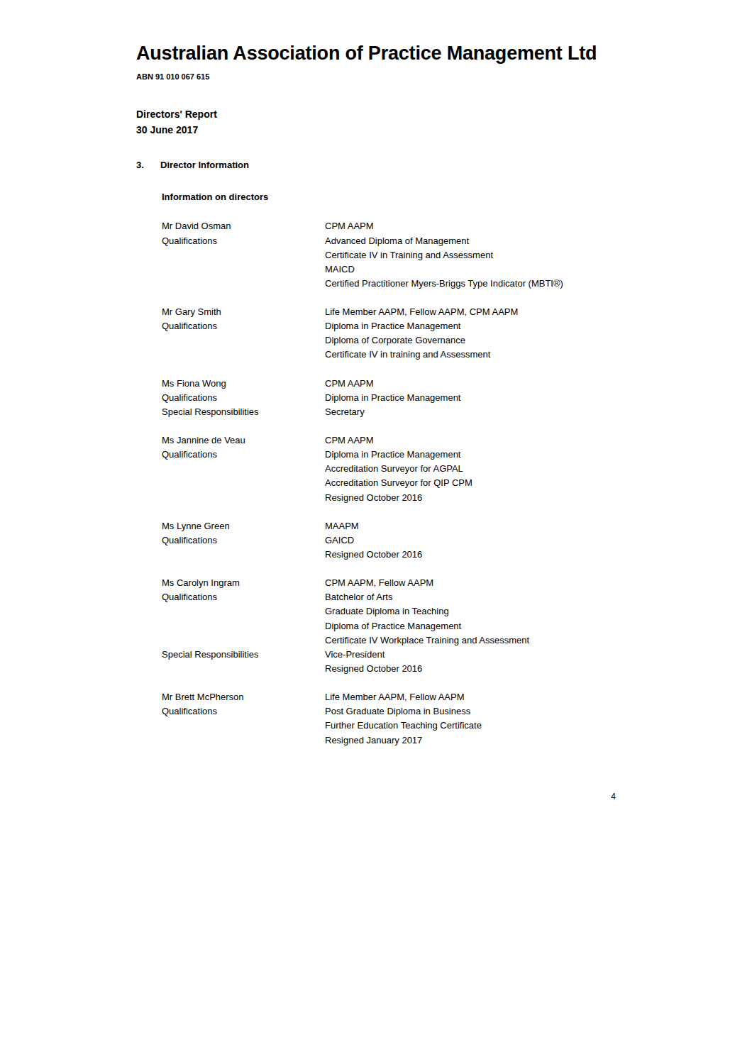Australian Association of Practice Management Ltd
ABN 91 010 067 615
Directors' Report
30 June 2017
3. Director Information
Information on directors
| Mr David Osman | CPM AAPM |
| Qualifications | Advanced Diploma of Management Certificate IV in Training and Assessment MAICD Certified Practitioner Myers-Briggs Type Indicator (MBTI®) |
| Mr Gary Smith | Life Member AAPM, Fellow AAPM, CPM AAPM |
| Qualifications | Diploma in Practice Management Diploma of Corporate Governance Certificate IV in training and Assessment |
| Ms Fiona Wong | CPM AAPM |
| Qualifications | Diploma in Practice Management |
| Special Responsibilities | Secretary |
| Ms Jannine de Veau | CPM AAPM |
| Qualifications | Diploma in Practice Management Accreditation Surveyor for AGPAL Accreditation Surveyor for QIP CPM Resigned October 2016 |
| Ms Lynne Green | MAAPM |
| Qualifications | GAICD Resigned October 2016 |
| Ms Carolyn Ingram | CPM AAPM, Fellow AAPM |
| Qualifications | Batchelor of Arts Graduate Diploma in Teaching Diploma of Practice Management Certificate IV Workplace Training and Assessment |
| Special Responsibilities | Vice-President Resigned October 2016 |
| Mr Brett McPherson | Life Member AAPM, Fellow AAPM |
| Qualifications | Post Graduate Diploma in Business Further Education Teaching Certificate Resigned January 2017 |
4